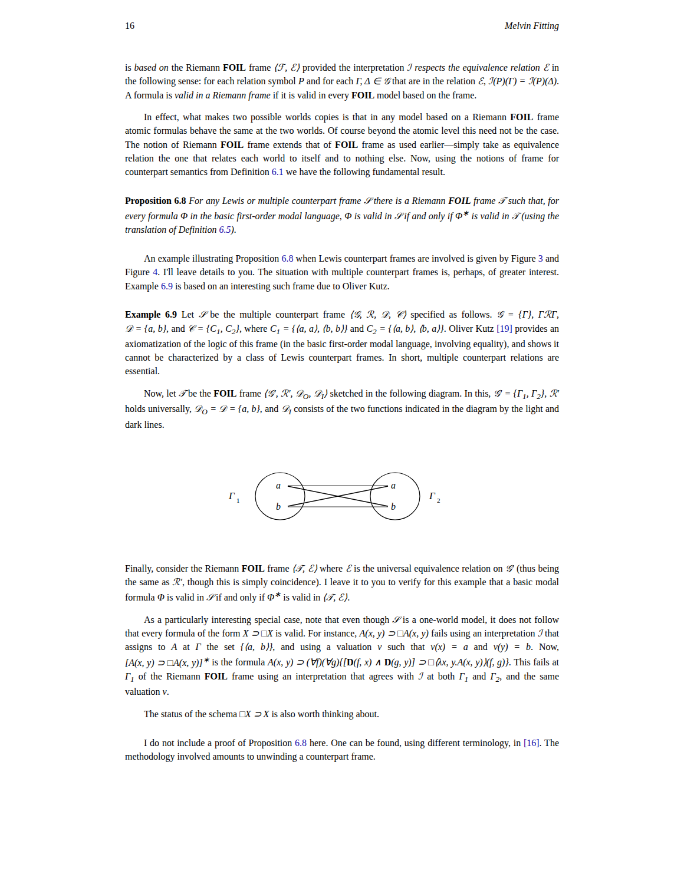16 Melvin Fitting
is based on the Riemann FOIL frame ⟨ℱ, ℰ⟩ provided the interpretation ℐ respects the equivalence relation ℰ in the following sense: for each relation symbol P and for each Γ, Δ ∈ 𝒢 that are in the relation ℰ, ℐ(P)(Γ) = ℐ(P)(Δ). A formula is valid in a Riemann frame if it is valid in every FOIL model based on the frame.
In effect, what makes two possible worlds copies is that in any model based on a Riemann FOIL frame atomic formulas behave the same at the two worlds. Of course beyond the atomic level this need not be the case. The notion of Riemann FOIL frame extends that of FOIL frame as used earlier—simply take as equivalence relation the one that relates each world to itself and to nothing else. Now, using the notions of frame for counterpart semantics from Definition 6.1 we have the following fundamental result.
Proposition 6.8 For any Lewis or multiple counterpart frame 𝒮 there is a Riemann FOIL frame 𝒯 such that, for every formula Φ in the basic first-order modal language, Φ is valid in 𝒮 if and only if Φ∗ is valid in 𝒯 (using the translation of Definition 6.5).
An example illustrating Proposition 6.8 when Lewis counterpart frames are involved is given by Figure 3 and Figure 4. I'll leave details to you. The situation with multiple counterpart frames is, perhaps, of greater interest. Example 6.9 is based on an interesting such frame due to Oliver Kutz.
Example 6.9 Let 𝒮 be the multiple counterpart frame ⟨𝒢, ℛ, 𝒟, 𝒞⟩ specified as follows. 𝒢 = {Γ}, ΓℛΓ, 𝒟 = {a, b}, and 𝒞 = {C1, C2}, where C1 = {⟨a, a⟩, ⟨b, b⟩} and C2 = {⟨a, b⟩, ⟨b, a⟩}. Oliver Kutz [19] provides an axiomatization of the logic of this frame (in the basic first-order modal language, involving equality), and shows it cannot be characterized by a class of Lewis counterpart frames. In short, multiple counterpart relations are essential.
Now, let 𝒯 be the FOIL frame ⟨𝒢′, ℛ′, 𝒟O, 𝒟I⟩ sketched in the following diagram. In this, 𝒢′ = {Γ1, Γ2}, ℛ′ holds universally, 𝒟O = 𝒟 = {a, b}, and 𝒟I consists of the two functions indicated in the diagram by the light and dark lines.
Γ 1 a b a b Γ 2
Finally, consider the Riemann FOIL frame ⟨𝒯, ℰ⟩ where ℰ is the universal equivalence relation on 𝒢′ (thus being the same as ℛ′, though this is simply coincidence). I leave it to you to verify for this example that a basic modal formula Φ is valid in 𝒮 if and only if Φ∗ is valid in ⟨𝒯, ℰ⟩.
As a particularly interesting special case, note that even though 𝒮 is a one-world model, it does not follow that every formula of the form X ⊃ □X is valid. For instance, A(x, y) ⊃ □A(x, y) fails using an interpretation ℐ that assigns to A at Γ the set {⟨a, b⟩}, and using a valuation v such that v(x) = a and v(y) = b. Now, [A(x, y) ⊃ □A(x, y)]∗ is the formula A(x, y) ⊃ (∀f)(∀g){[D(f, x) ∧ D(g, y)] ⊃ □⟨λx, y.A(x, y)⟩(f, g)}. This fails at Γ1 of the Riemann FOIL frame using an interpretation that agrees with ℐ at both Γ1 and Γ2, and the same valuation v.
The status of the schema □X ⊃ X is also worth thinking about.
I do not include a proof of Proposition 6.8 here. One can be found, using different terminology, in [16]. The methodology involved amounts to unwinding a counterpart frame.